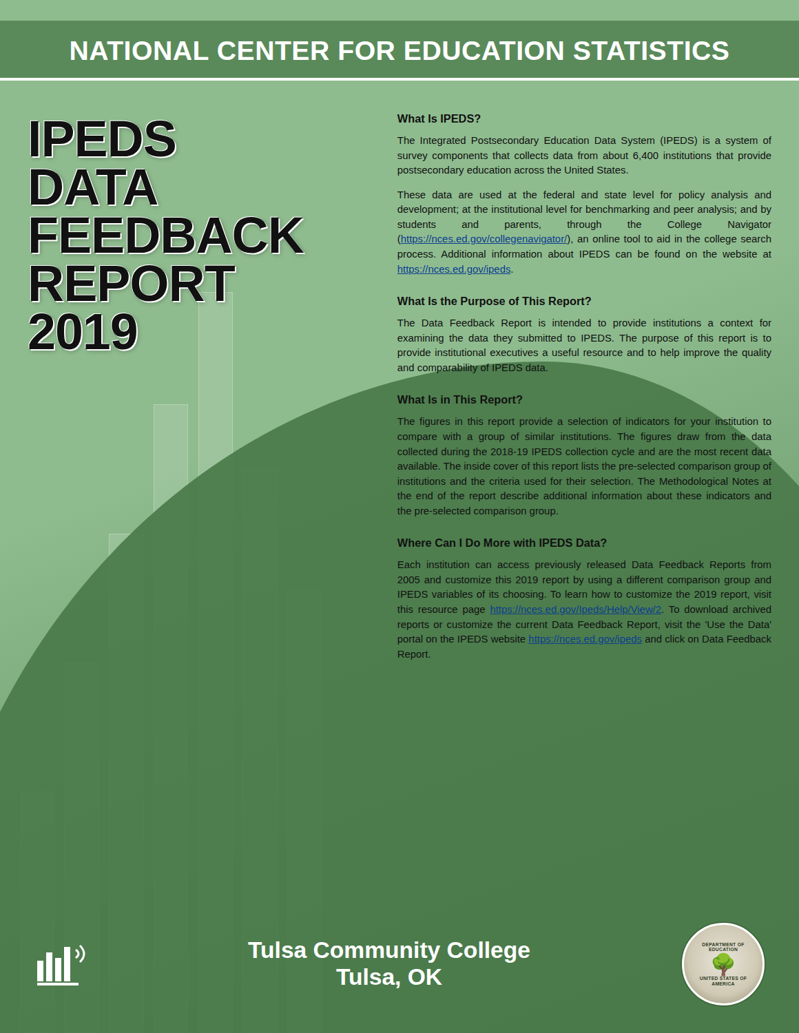NATIONAL CENTER FOR EDUCATION STATISTICS
IPEDS DATA FEEDBACK REPORT 2019
What Is IPEDS?
The Integrated Postsecondary Education Data System (IPEDS) is a system of survey components that collects data from about 6,400 institutions that provide postsecondary education across the United States.
These data are used at the federal and state level for policy analysis and development; at the institutional level for benchmarking and peer analysis; and by students and parents, through the College Navigator (https://nces.ed.gov/collegenavigator/), an online tool to aid in the college search process. Additional information about IPEDS can be found on the website at https://nces.ed.gov/ipeds.
What Is the Purpose of This Report?
The Data Feedback Report is intended to provide institutions a context for examining the data they submitted to IPEDS. The purpose of this report is to provide institutional executives a useful resource and to help improve the quality and comparability of IPEDS data.
What Is in This Report?
The figures in this report provide a selection of indicators for your institution to compare with a group of similar institutions. The figures draw from the data collected during the 2018-19 IPEDS collection cycle and are the most recent data available. The inside cover of this report lists the pre-selected comparison group of institutions and the criteria used for their selection. The Methodological Notes at the end of the report describe additional information about these indicators and the pre-selected comparison group.
Where Can I Do More with IPEDS Data?
Each institution can access previously released Data Feedback Reports from 2005 and customize this 2019 report by using a different comparison group and IPEDS variables of its choosing. To learn how to customize the 2019 report, visit this resource page https://nces.ed.gov/Ipeds/Help/View/2. To download archived reports or customize the current Data Feedback Report, visit the 'Use the Data' portal on the IPEDS website https://nces.ed.gov/ipeds and click on Data Feedback Report.
Tulsa Community College
Tulsa, OK
Department of Education 🌳 United States of America